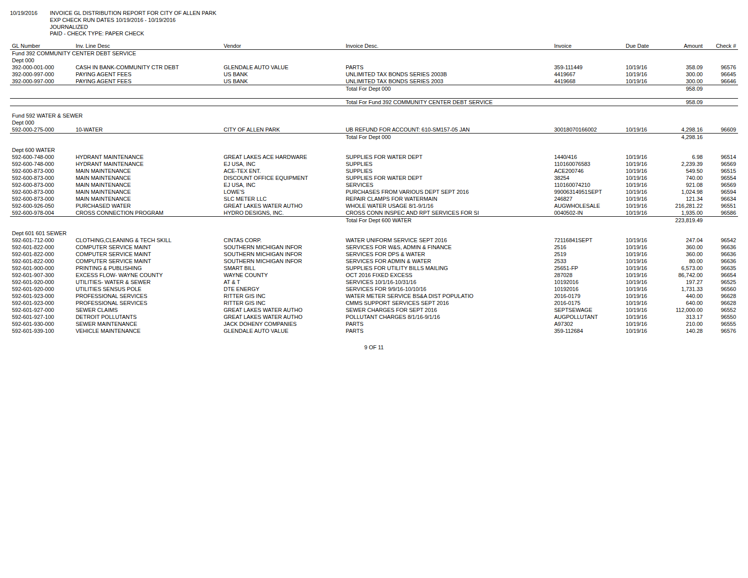10/19/2016 INVOICE GL DISTRIBUTION REPORT FOR CITY OF ALLEN PARK
EXP CHECK RUN DATES 10/19/2016 - 10/19/2016
JOURNALIZED
PAID - CHECK TYPE: PAPER CHECK
| GL Number | Inv. Line Desc | Vendor | Invoice Desc. | Invoice | Due Date | Amount | Check # |
| --- | --- | --- | --- | --- | --- | --- | --- |
| Fund 392 COMMUNITY CENTER DEBT SERVICE |
| Dept 000 |
| 392-000-001-000 | CASH IN BANK-COMMUNITY CTR DEBT | GLENDALE AUTO VALUE | PARTS | 359-111449 | 10/19/16 | 358.09 | 96576 |
| 392-000-997-000 | PAYING AGENT FEES | US BANK | UNLIMITED TAX BONDS SERIES 2003B | 4419667 | 10/19/16 | 300.00 | 96645 |
| 392-000-997-000 | PAYING AGENT FEES | US BANK | UNLIMITED TAX BONDS SERIES 2003 | 4419668 | 10/19/16 | 300.00 | 96646 |
| | | | Total For Dept 000 | | | 958.09 | |
| | | | Total For Fund 392 COMMUNITY CENTER DEBT SERVICE | | | 958.09 | |
| Fund 592 WATER & SEWER |
| Dept 000 |
| 592-000-275-000 | 10-WATER | CITY OF ALLEN PARK | UB REFUND FOR ACCOUNT: 610-SM157-05 JAN | 30018070166002 | 10/19/16 | 4,298.16 | 96609 |
| | | | Total For Dept 000 | | | 4,298.16 | |
| Dept 600 WATER |
| 592-600-748-000 | HYDRANT MAINTENANCE | GREAT LAKES ACE HARDWARE | SUPPLIES FOR WATER DEPT | 1440/416 | 10/19/16 | 6.98 | 96514 |
| 592-600-748-000 | HYDRANT MAINTENANCE | EJ USA, INC | SUPPLIES | 110160076583 | 10/19/16 | 2,239.39 | 96569 |
| 592-600-873-000 | MAIN MAINTENANCE | ACE-TEX ENT. | SUPPLIES | ACE200746 | 10/19/16 | 549.50 | 96515 |
| 592-600-873-000 | MAIN MAINTENANCE | DISCOUNT OFFICE EQUIPMENT | SUPPLIES FOR WATER DEPT | 38254 | 10/19/16 | 740.00 | 96554 |
| 592-600-873-000 | MAIN MAINTENANCE | EJ USA, INC | SERVICES | 110160074210 | 10/19/16 | 921.08 | 96569 |
| 592-600-873-000 | MAIN MAINTENANCE | LOWE'S | PURCHASES FROM VARIOUS DEPT SEPT 2016 | 99006314951SEPT | 10/19/16 | 1,024.98 | 96594 |
| 592-600-873-000 | MAIN MAINTENANCE | SLC METER LLC | REPAIR CLAMPS FOR WATERMAIN | 246827 | 10/19/16 | 121.34 | 96634 |
| 592-600-926-050 | PURCHASED WATER | GREAT LAKES WATER AUTHO | WHOLE WATER USAGE 8/1-9/1/16 | AUGWHOLESALE | 10/19/16 | 216,281.22 | 96551 |
| 592-600-978-004 | CROSS CONNECTION PROGRAM | HYDRO DESIGNS, INC. | CROSS CONN INSPEC AND RPT SERVICES FOR SI | 0040502-IN | 10/19/16 | 1,935.00 | 96586 |
| | | | Total For Dept 600 WATER | | | 223,819.49 | |
| Dept 601 601 SEWER |
| 592-601-712-000 | CLOTHING,CLEANING & TECH SKILL | CINTAS CORP. | WATER UNIFORM SERVICE SEPT 2016 | 72116841SEPT | 10/19/16 | 247.04 | 96542 |
| 592-601-822-000 | COMPUTER SERVICE MAINT | SOUTHERN MICHIGAN INFOR | SERVICES FOR W&S, ADMIN & FINANCE | 2516 | 10/19/16 | 360.00 | 96636 |
| 592-601-822-000 | COMPUTER SERVICE MAINT | SOUTHERN MICHIGAN INFOR | SERVICES FOR DPS & WATER | 2519 | 10/19/16 | 360.00 | 96636 |
| 592-601-822-000 | COMPUTER SERVICE MAINT | SOUTHERN MICHIGAN INFOR | SERVICES FOR ADMIN & WATER | 2533 | 10/19/16 | 80.00 | 96636 |
| 592-601-900-000 | PRINTING & PUBLISHING | SMART BILL | SUPPLIES FOR UTILITY BILLS MAILING | 25651-FP | 10/19/16 | 6,573.00 | 96635 |
| 592-601-907-300 | EXCESS FLOW- WAYNE COUNTY | WAYNE COUNTY | OCT 2016 FIXED EXCESS | 287028 | 10/19/16 | 86,742.00 | 96654 |
| 592-601-920-000 | UTILITIES- WATER & SEWER | AT & T | SERVICES 10/1/16-10/31/16 | 10192016 | 10/19/16 | 197.27 | 96525 |
| 592-601-920-000 | UTILITIES SENSUS POLE | DTE ENERGY | SERVICES FOR 9/9/16-10/10/16 | 10192016 | 10/19/16 | 1,731.33 | 96560 |
| 592-601-923-000 | PROFESSIONAL SERVICES | RITTER GIS INC | WATER METER SERVICE BS&A DIST POPULATIO | 2016-0179 | 10/19/16 | 440.00 | 96628 |
| 592-601-923-000 | PROFESSIONAL SERVICES | RITTER GIS INC | CMMS SUPPORT SERVICES SEPT 2016 | 2016-0175 | 10/19/16 | 640.00 | 96628 |
| 592-601-927-000 | SEWER CLAIMS | GREAT LAKES WATER AUTHO | SEWER CHARGES FOR SEPT 2016 | SEPTSEWAGE | 10/19/16 | 112,000.00 | 96552 |
| 592-601-927-100 | DETROIT POLLUTANTS | GREAT LAKES WATER AUTHO | POLLUTANT CHARGES 8/1/16-9/1/16 | AUGPOLLUTANT | 10/19/16 | 313.17 | 96550 |
| 592-601-930-000 | SEWER MAINTENANCE | JACK DOHENY COMPANIES | PARTS | A97302 | 10/19/16 | 210.00 | 96555 |
| 592-601-939-100 | VEHICLE MAINTENANCE | GLENDALE AUTO VALUE | PARTS | 359-112684 | 10/19/16 | 140.28 | 96576 |
9 OF 11